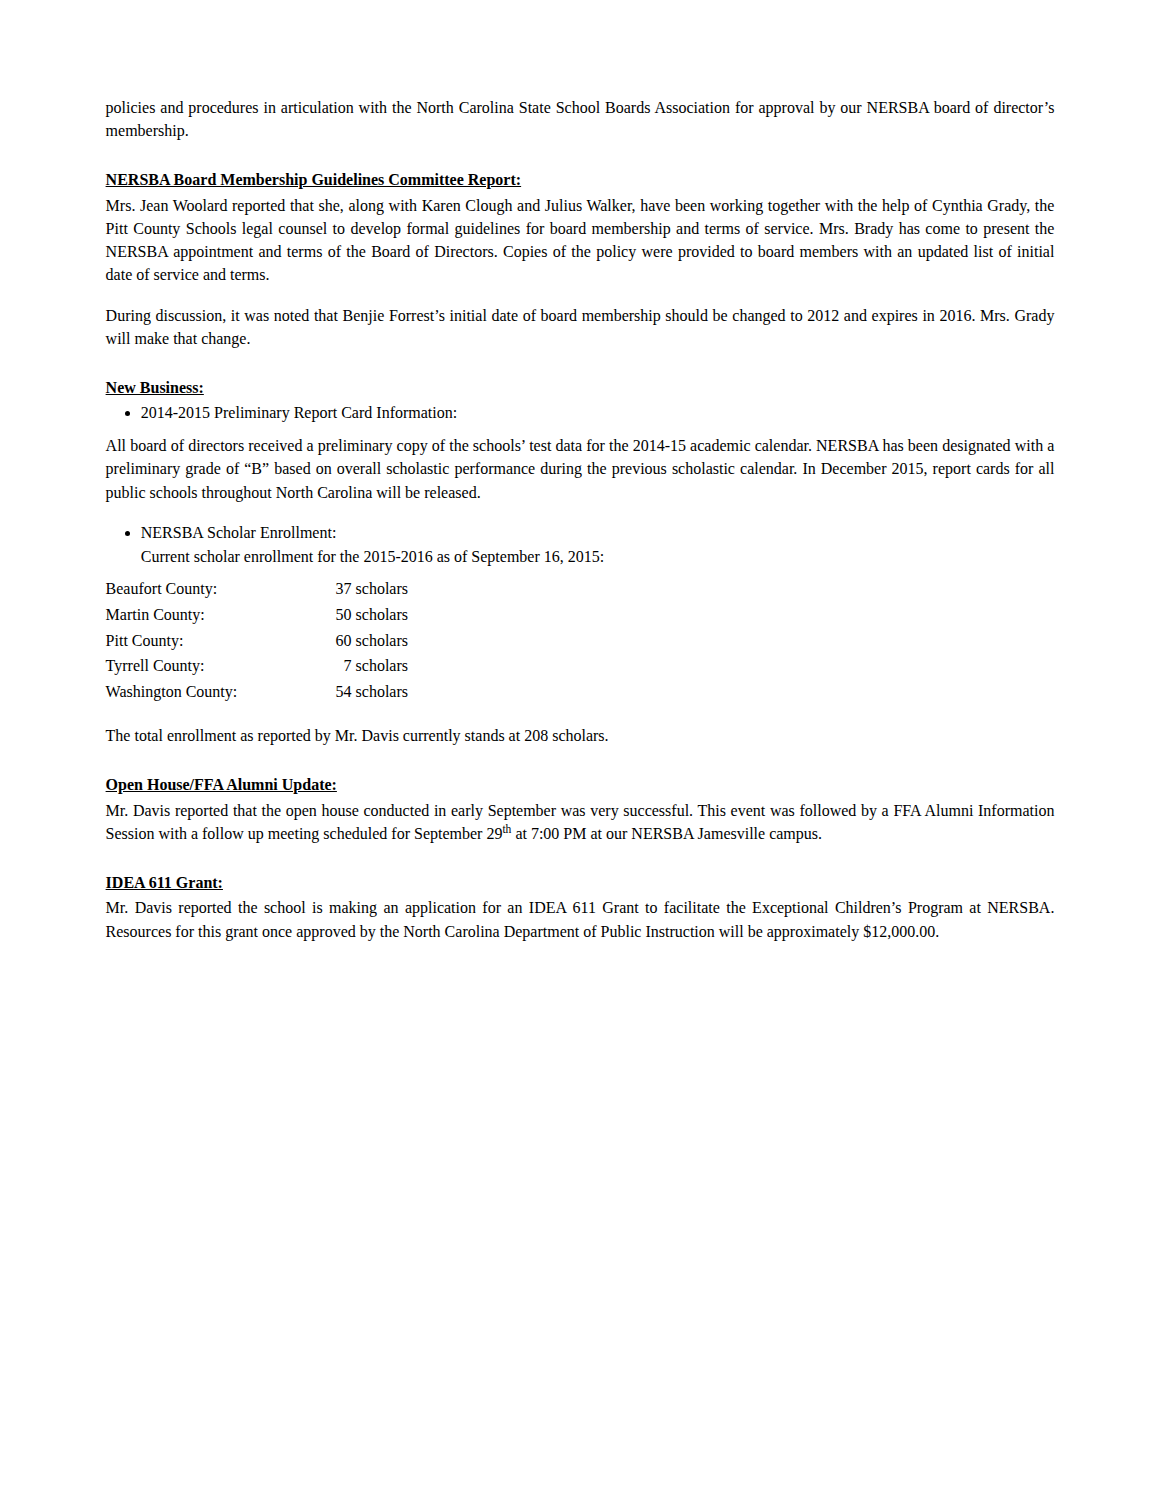policies and procedures in articulation with the North Carolina State School Boards Association for approval by our NERSBA board of director’s membership.
NERSBA Board Membership Guidelines Committee Report:
Mrs. Jean Woolard reported that she, along with Karen Clough and Julius Walker, have been working together with the help of Cynthia Grady, the Pitt County Schools legal counsel to develop formal guidelines for board membership and terms of service. Mrs. Brady has come to present the NERSBA appointment and terms of the Board of Directors. Copies of the policy were provided to board members with an updated list of initial date of service and terms.
During discussion, it was noted that Benjie Forrest’s initial date of board membership should be changed to 2012 and expires in 2016. Mrs. Grady will make that change.
New Business:
2014-2015 Preliminary Report Card Information:
All board of directors received a preliminary copy of the schools’ test data for the 2014-15 academic calendar. NERSBA has been designated with a preliminary grade of “B” based on overall scholastic performance during the previous scholastic calendar. In December 2015, report cards for all public schools throughout North Carolina will be released.
NERSBA Scholar Enrollment:
Current scholar enrollment for the 2015-2016 as of September 16, 2015:
| Beaufort County: | 37 scholars |
| Martin County: | 50 scholars |
| Pitt County: | 60 scholars |
| Tyrrell County: | 7 scholars |
| Washington County: | 54 scholars |
The total enrollment as reported by Mr. Davis currently stands at 208 scholars.
Open House/FFA Alumni Update:
Mr. Davis reported that the open house conducted in early September was very successful. This event was followed by a FFA Alumni Information Session with a follow up meeting scheduled for September 29th at 7:00 PM at our NERSBA Jamesville campus.
IDEA 611 Grant:
Mr. Davis reported the school is making an application for an IDEA 611 Grant to facilitate the Exceptional Children’s Program at NERSBA. Resources for this grant once approved by the North Carolina Department of Public Instruction will be approximately $12,000.00.